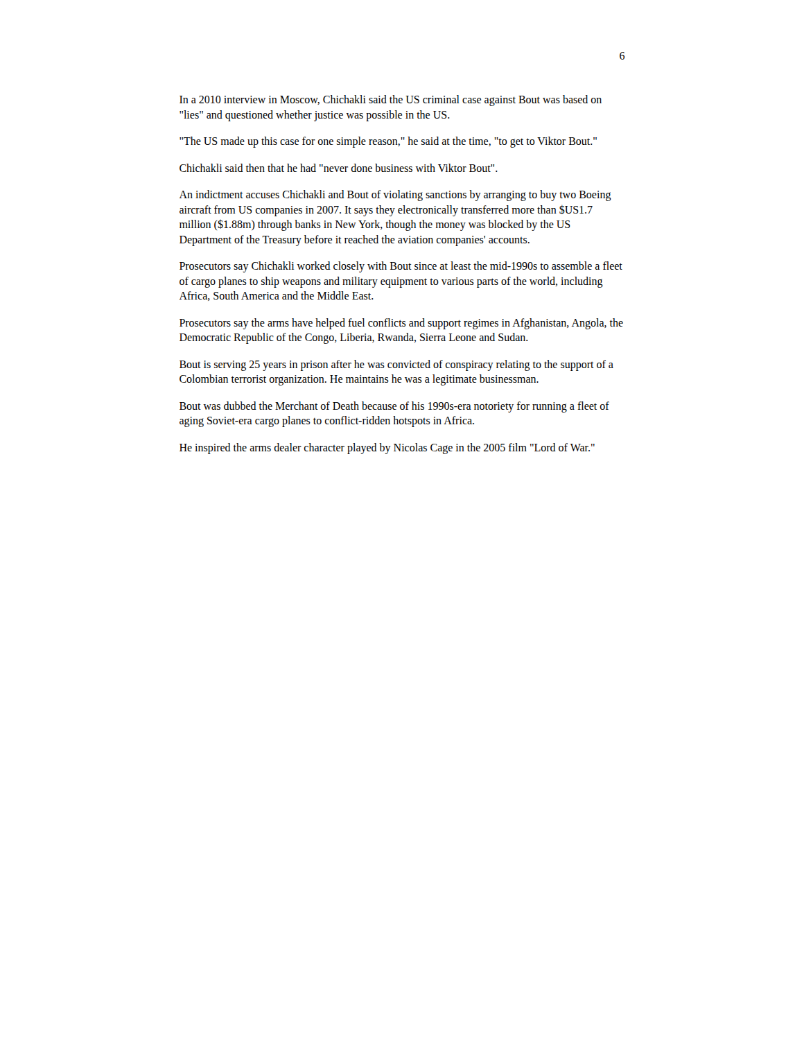6
In a 2010 interview in Moscow, Chichakli said the US criminal case against Bout was based on "lies" and questioned whether justice was possible in the US.
"The US made up this case for one simple reason," he said at the time, "to get to Viktor Bout."
Chichakli said then that he had "never done business with Viktor Bout".
An indictment accuses Chichakli and Bout of violating sanctions by arranging to buy two Boeing aircraft from US companies in 2007. It says they electronically transferred more than $US1.7 million ($1.88m) through banks in New York, though the money was blocked by the US Department of the Treasury before it reached the aviation companies' accounts.
Prosecutors say Chichakli worked closely with Bout since at least the mid-1990s to assemble a fleet of cargo planes to ship weapons and military equipment to various parts of the world, including Africa, South America and the Middle East.
Prosecutors say the arms have helped fuel conflicts and support regimes in Afghanistan, Angola, the Democratic Republic of the Congo, Liberia, Rwanda, Sierra Leone and Sudan.
Bout is serving 25 years in prison after he was convicted of conspiracy relating to the support of a Colombian terrorist organization. He maintains he was a legitimate businessman.
Bout was dubbed the Merchant of Death because of his 1990s-era notoriety for running a fleet of aging Soviet-era cargo planes to conflict-ridden hotspots in Africa.
He inspired the arms dealer character played by Nicolas Cage in the 2005 film "Lord of War."